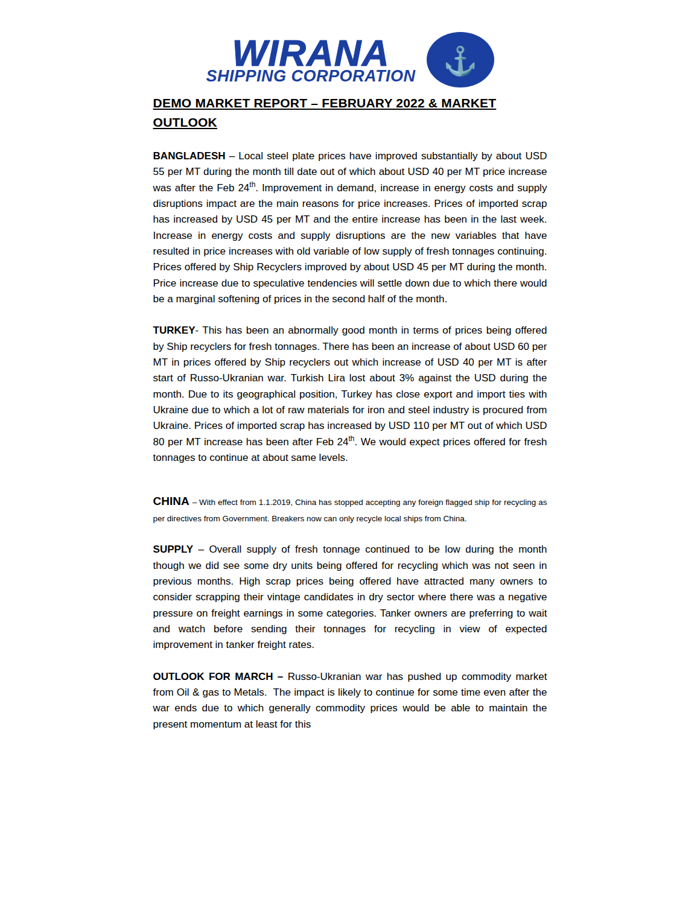WIRANA
SHIPPING CORPORATION
⚓
DEMO MARKET REPORT – FEBRUARY 2022 & MARKET OUTLOOK
BANGLADESH – Local steel plate prices have improved substantially by about USD 55 per MT during the month till date out of which about USD 40 per MT price increase was after the Feb 24th. Improvement in demand, increase in energy costs and supply disruptions impact are the main reasons for price increases. Prices of imported scrap has increased by USD 45 per MT and the entire increase has been in the last week. Increase in energy costs and supply disruptions are the new variables that have resulted in price increases with old variable of low supply of fresh tonnages continuing. Prices offered by Ship Recyclers improved by about USD 45 per MT during the month. Price increase due to speculative tendencies will settle down due to which there would be a marginal softening of prices in the second half of the month.
TURKEY- This has been an abnormally good month in terms of prices being offered by Ship recyclers for fresh tonnages. There has been an increase of about USD 60 per MT in prices offered by Ship recyclers out which increase of USD 40 per MT is after start of Russo-Ukranian war. Turkish Lira lost about 3% against the USD during the month. Due to its geographical position, Turkey has close export and import ties with Ukraine due to which a lot of raw materials for iron and steel industry is procured from Ukraine. Prices of imported scrap has increased by USD 110 per MT out of which USD 80 per MT increase has been after Feb 24th. We would expect prices offered for fresh tonnages to continue at about same levels.
CHINA – With effect from 1.1.2019, China has stopped accepting any foreign flagged ship for recycling as per directives from Government. Breakers now can only recycle local ships from China.
SUPPLY – Overall supply of fresh tonnage continued to be low during the month though we did see some dry units being offered for recycling which was not seen in previous months. High scrap prices being offered have attracted many owners to consider scrapping their vintage candidates in dry sector where there was a negative pressure on freight earnings in some categories. Tanker owners are preferring to wait and watch before sending their tonnages for recycling in view of expected improvement in tanker freight rates.
OUTLOOK FOR MARCH – Russo-Ukranian war has pushed up commodity market from Oil & gas to Metals. The impact is likely to continue for some time even after the war ends due to which generally commodity prices would be able to maintain the present momentum at least for this